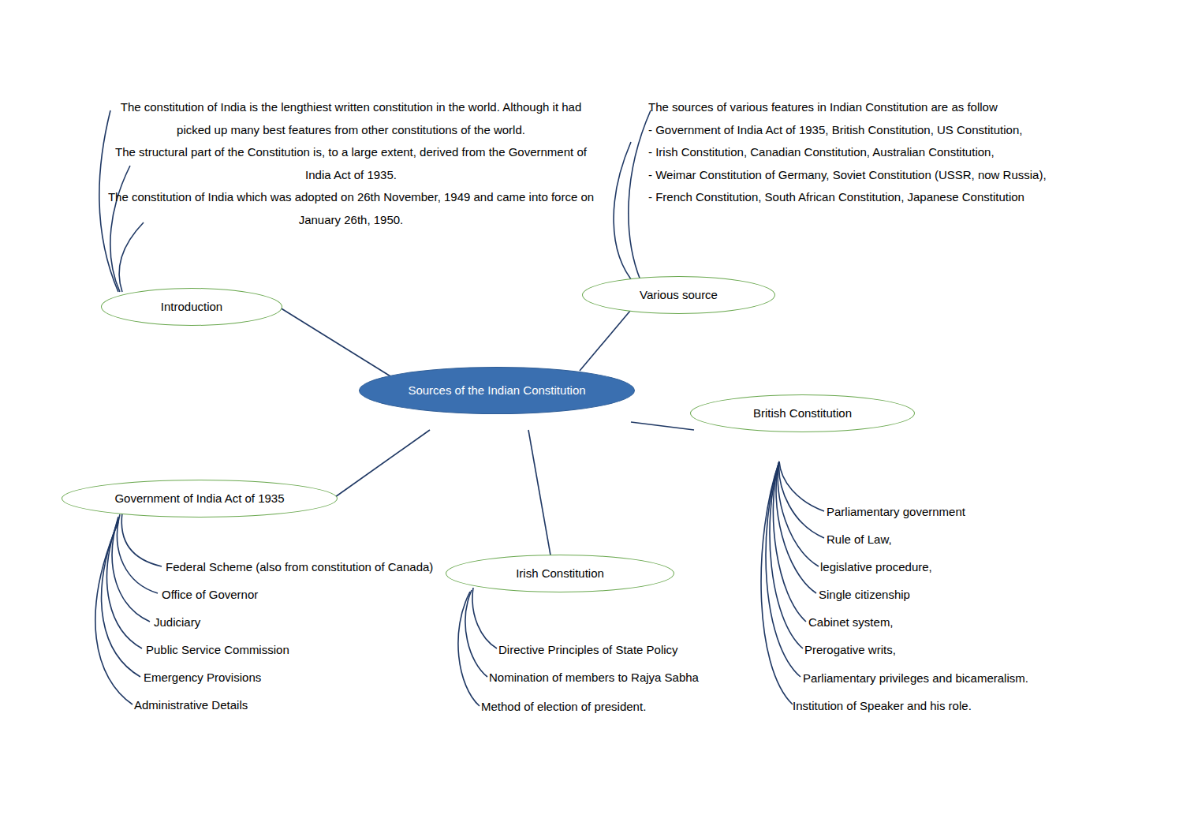Sources of the Indian Constitution
Introduction
Various source
British Constitution
Government of India Act of 1935
Irish Constitution
The constitution of India is the lengthiest written constitution in the world. Although it had picked up many best features from other constitutions of the world. The structural part of the Constitution is, to a large extent, derived from the Government of India Act of 1935. The constitution of India which was adopted on 26th November, 1949 and came into force on January 26th, 1950.
The sources of various features in Indian Constitution are as follow - Government of India Act of 1935, British Constitution, US Constitution, - Irish Constitution, Canadian Constitution, Australian Constitution, - Weimar Constitution of Germany, Soviet Constitution (USSR, now Russia), - French Constitution, South African Constitution, Japanese Constitution
Federal Scheme (also from constitution of Canada)
Office of Governor
Judiciary
Public Service Commission
Emergency Provisions
Administrative Details
Directive Principles of State Policy
Nomination of members to Rajya Sabha
Method of election of president.
Parliamentary government
Rule of Law,
legislative procedure,
Single citizenship
Cabinet system,
Prerogative writs,
Parliamentary privileges and bicameralism.
Institution of Speaker and his role.